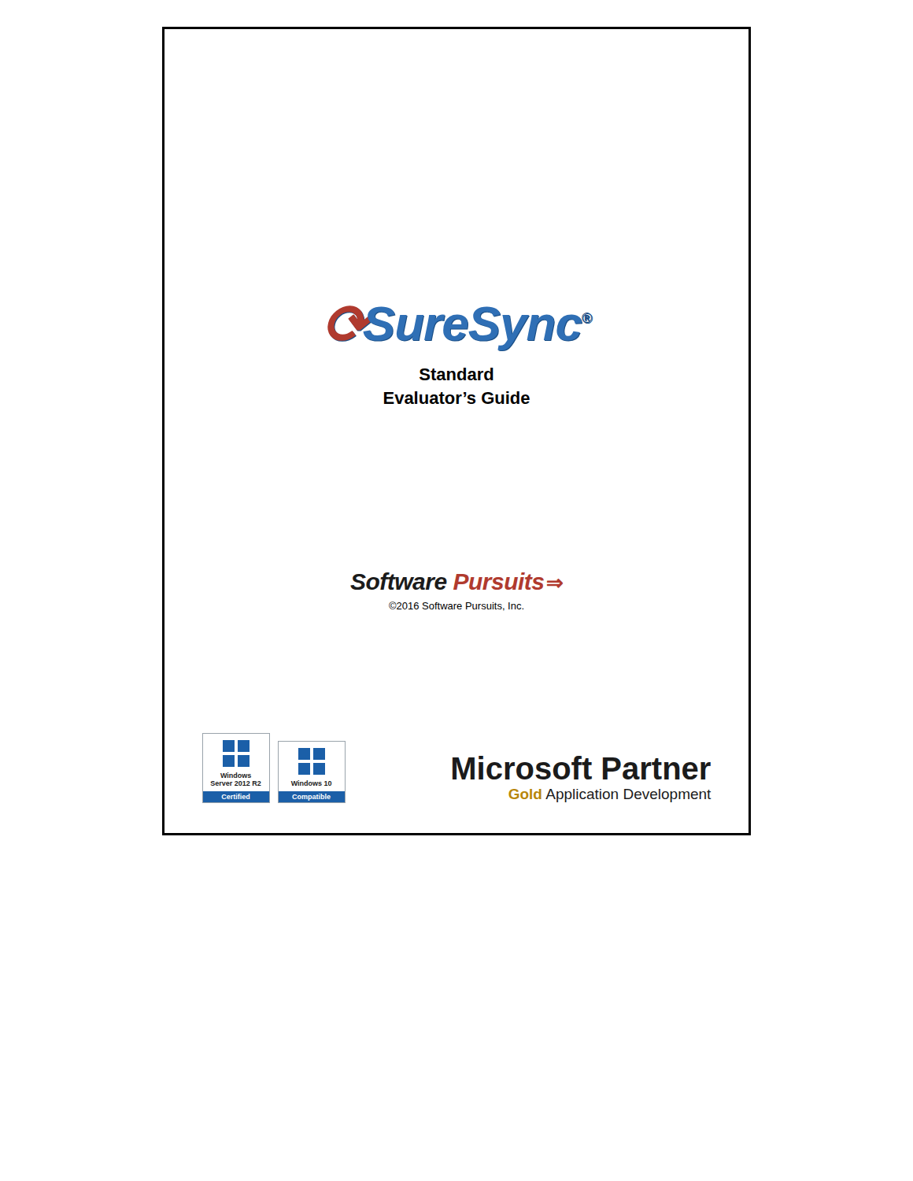⟳SureSync®
Standard
Evaluator’s Guide
Software Pursuits⇒
©2016 Software Pursuits, Inc.
Windows
Server 2012 R2 Certified
Windows 10 Compatible
Microsoft Partner
Gold Application Development